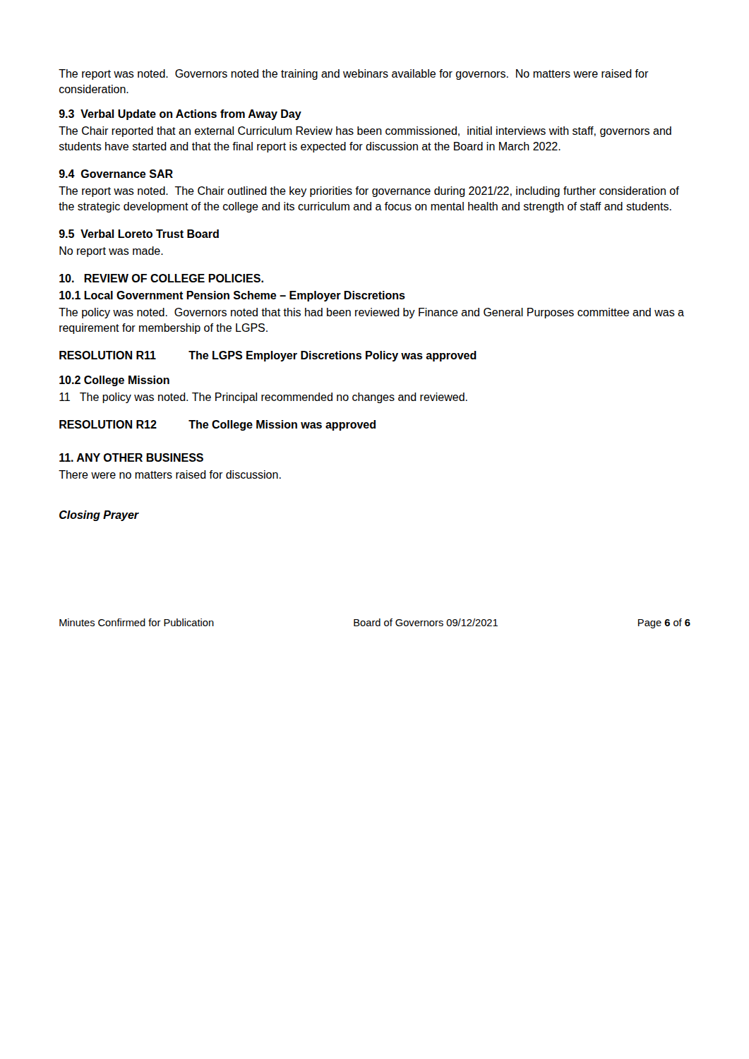The report was noted. Governors noted the training and webinars available for governors. No matters were raised for consideration.
9.3 Verbal Update on Actions from Away Day
The Chair reported that an external Curriculum Review has been commissioned, initial interviews with staff, governors and students have started and that the final report is expected for discussion at the Board in March 2022.
9.4 Governance SAR
The report was noted. The Chair outlined the key priorities for governance during 2021/22, including further consideration of the strategic development of the college and its curriculum and a focus on mental health and strength of staff and students.
9.5 Verbal Loreto Trust Board
No report was made.
10. REVIEW OF COLLEGE POLICIES.
10.1 Local Government Pension Scheme – Employer Discretions
The policy was noted. Governors noted that this had been reviewed by Finance and General Purposes committee and was a requirement for membership of the LGPS.
RESOLUTION R11 The LGPS Employer Discretions Policy was approved
10.2 College Mission
11 The policy was noted. The Principal recommended no changes and reviewed.
RESOLUTION R12 The College Mission was approved
11. ANY OTHER BUSINESS
There were no matters raised for discussion.
Closing Prayer
Minutes Confirmed for Publication Board of Governors 09/12/2021 Page 6 of 6